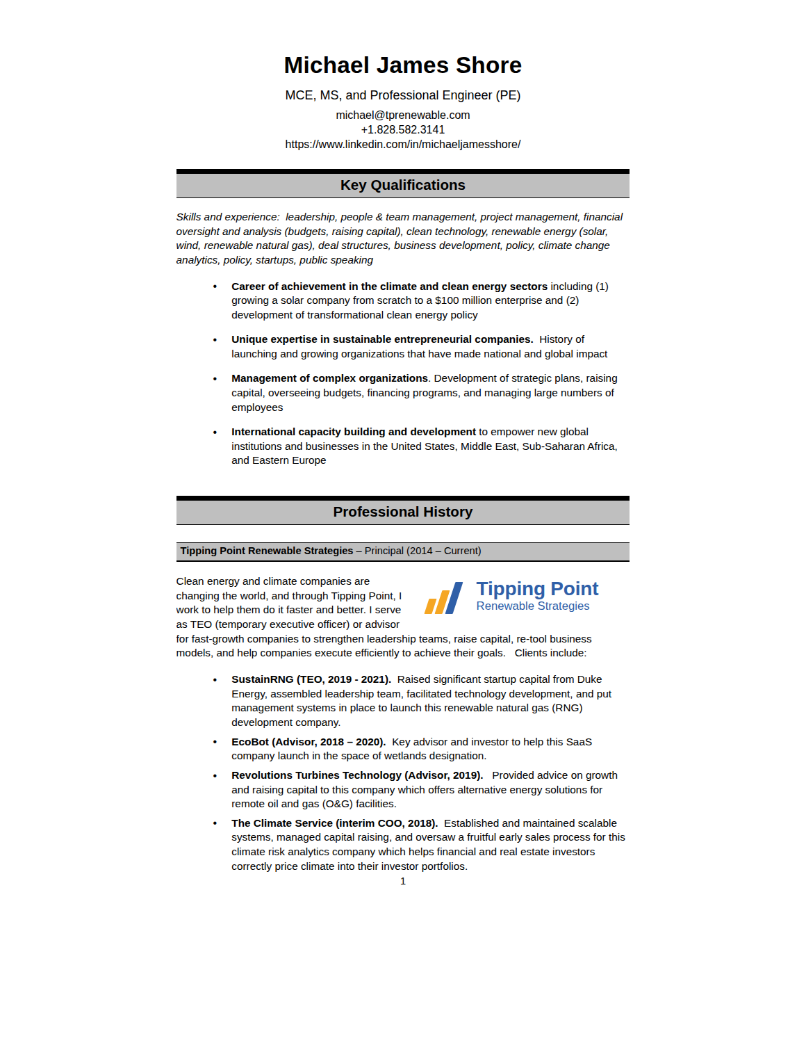Michael James Shore
MCE, MS, and Professional Engineer (PE)
michael@tprenewable.com
+1.828.582.3141
https://www.linkedin.com/in/michaeljamesshore/
Key Qualifications
Skills and experience: leadership, people & team management, project management, financial oversight and analysis (budgets, raising capital), clean technology, renewable energy (solar, wind, renewable natural gas), deal structures, business development, policy, climate change analytics, policy, startups, public speaking
Career of achievement in the climate and clean energy sectors including (1) growing a solar company from scratch to a $100 million enterprise and (2) development of transformational clean energy policy
Unique expertise in sustainable entrepreneurial companies. History of launching and growing organizations that have made national and global impact
Management of complex organizations. Development of strategic plans, raising capital, overseeing budgets, financing programs, and managing large numbers of employees
International capacity building and development to empower new global institutions and businesses in the United States, Middle East, Sub-Saharan Africa, and Eastern Europe
Professional History
Tipping Point Renewable Strategies – Principal (2014 – Current)
Tipping Point
Renewable Strategies
Clean energy and climate companies are changing the world, and through Tipping Point, I work to help them do it faster and better. I serve as TEO (temporary executive officer) or advisor for fast-growth companies to strengthen leadership teams, raise capital, re-tool business models, and help companies execute efficiently to achieve their goals. Clients include:
SustainRNG (TEO, 2019 - 2021). Raised significant startup capital from Duke Energy, assembled leadership team, facilitated technology development, and put management systems in place to launch this renewable natural gas (RNG) development company.
EcoBot (Advisor, 2018 – 2020). Key advisor and investor to help this SaaS company launch in the space of wetlands designation.
Revolutions Turbines Technology (Advisor, 2019). Provided advice on growth and raising capital to this company which offers alternative energy solutions for remote oil and gas (O&G) facilities.
The Climate Service (interim COO, 2018). Established and maintained scalable systems, managed capital raising, and oversaw a fruitful early sales process for this climate risk analytics company which helps financial and real estate investors correctly price climate into their investor portfolios.
1